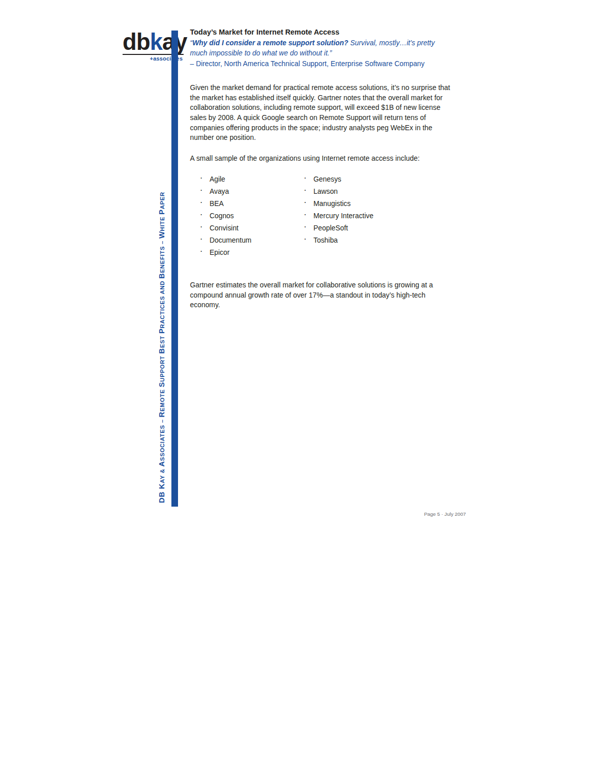dbkay
+associates
DB KAY & ASSOCIATES – REMOTE SUPPORT BEST PRACTICES AND BENEFITS – WHITE PAPER
Today’s Market for Internet Remote Access
“Why did I consider a remote support solution? Survival, mostly…it’s pretty much impossible to do what we do without it.”
– Director, North America Technical Support, Enterprise Software Company
Given the market demand for practical remote access solutions, it’s no surprise that the market has established itself quickly. Gartner notes that the overall market for collaboration solutions, including remote support, will exceed $1B of new license sales by 2008. A quick Google search on Remote Support will return tens of companies offering products in the space; industry analysts peg WebEx in the number one position.
A small sample of the organizations using Internet remote access include:
Agile
Avaya
BEA
Cognos
Convisint
Documentum
Epicor
Genesys
Lawson
Manugistics
Mercury Interactive
PeopleSoft
Toshiba
Gartner estimates the overall market for collaborative solutions is growing at a compound annual growth rate of over 17%—a standout in today’s high-tech economy.
Page 5 · July 2007